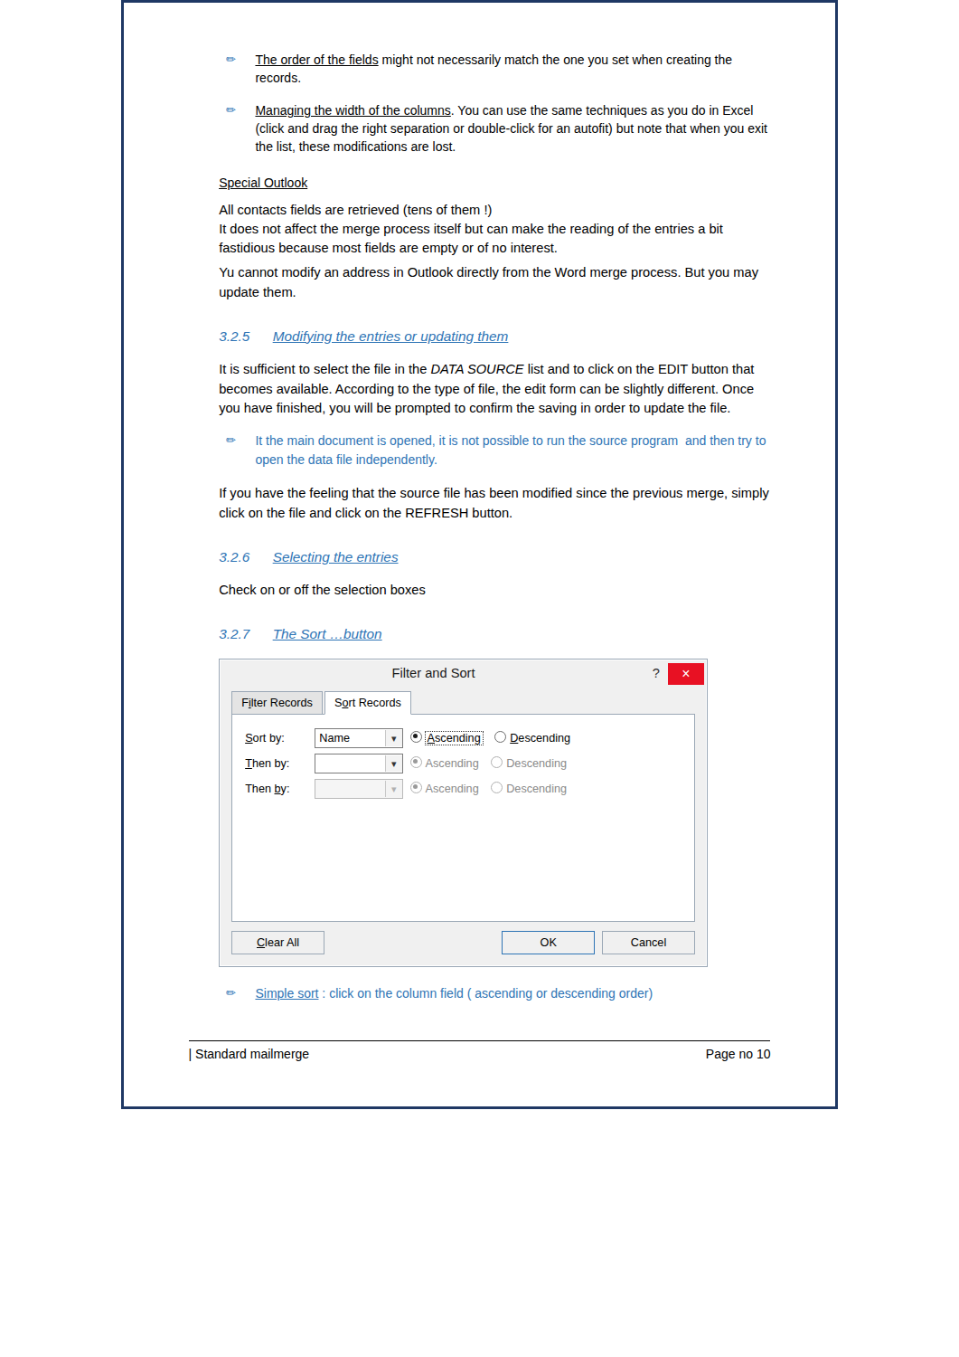The order of the fields might not necessarily match the one you set when creating the records.
Managing the width of the columns. You can use the same techniques as you do in Excel (click and drag the right separation or double-click for an autofit) but note that when you exit the list, these modifications are lost.
Special Outlook
All contacts fields are retrieved (tens of them !)
It does not affect the merge process itself but can make the reading of the entries a bit fastidious because most fields are empty or of no interest.
Yu cannot modify an address in Outlook directly from the Word merge process. But you may update them.
3.2.5 Modifying the entries or updating them
It is sufficient to select the file in the DATA SOURCE list and to click on the EDIT button that becomes available. According to the type of file, the edit form can be slightly different. Once you have finished, you will be prompted to confirm the saving in order to update the file.
It the main document is opened, it is not possible to run the source program and then try to open the data file independently.
If you have the feeling that the source file has been modified since the previous merge, simply click on the file and click on the REFRESH button.
3.2.6 Selecting the entries
Check on or off the selection boxes
3.2.7 The Sort …button
Filter and Sort
?
×
Filter Records
Sort Records
| S ort by: | Name ▾ | A scending D escending |
| T hen by: | ▾ | Ascending Descending |
| Then b y: | ▾ | Ascending Descending |
Clear All
OK
Cancel
Simple sort : click on the column field ( ascending or descending order)
| Standard mailmerge
Page no 10